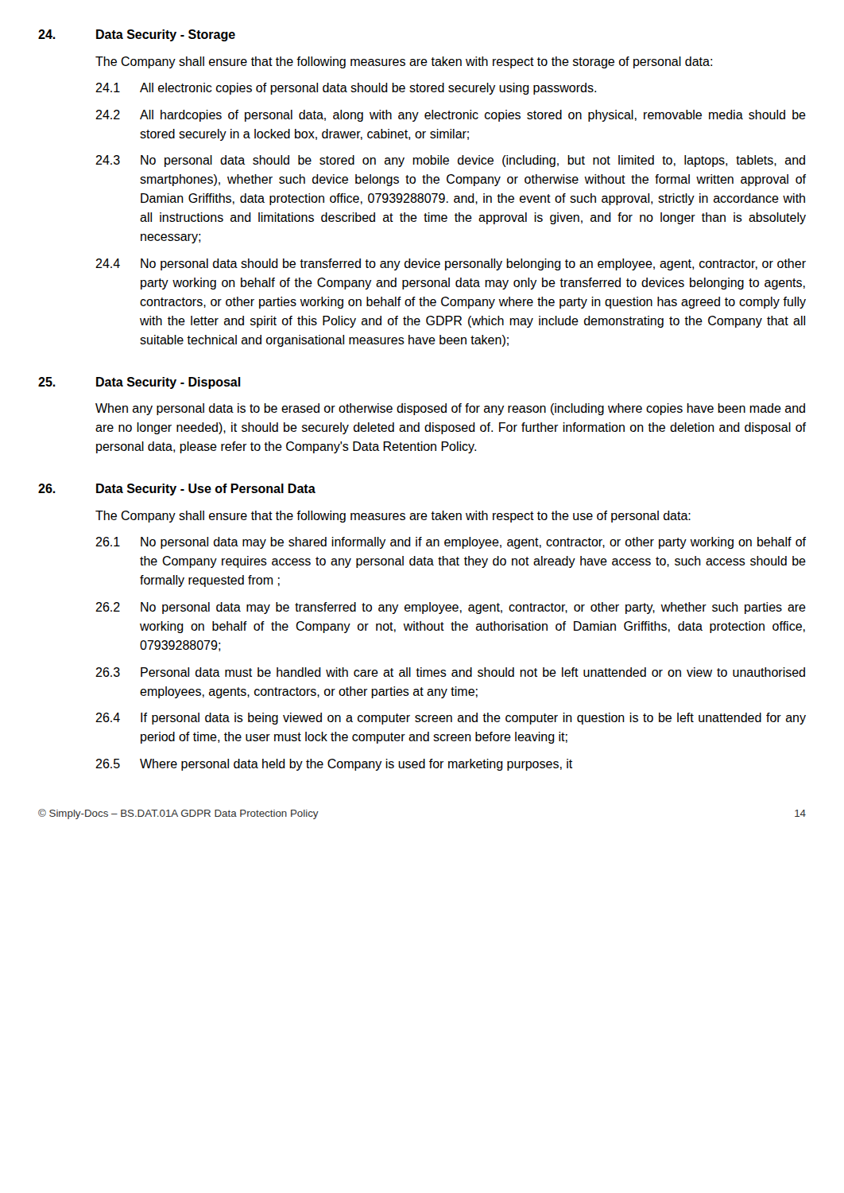24. Data Security - Storage
The Company shall ensure that the following measures are taken with respect to the storage of personal data:
24.1 All electronic copies of personal data should be stored securely using passwords.
24.2 All hardcopies of personal data, along with any electronic copies stored on physical, removable media should be stored securely in a locked box, drawer, cabinet, or similar;
24.3 No personal data should be stored on any mobile device (including, but not limited to, laptops, tablets, and smartphones), whether such device belongs to the Company or otherwise without the formal written approval of Damian Griffiths, data protection office, 07939288079. and, in the event of such approval, strictly in accordance with all instructions and limitations described at the time the approval is given, and for no longer than is absolutely necessary;
24.4 No personal data should be transferred to any device personally belonging to an employee, agent, contractor, or other party working on behalf of the Company and personal data may only be transferred to devices belonging to agents, contractors, or other parties working on behalf of the Company where the party in question has agreed to comply fully with the letter and spirit of this Policy and of the GDPR (which may include demonstrating to the Company that all suitable technical and organisational measures have been taken);
25. Data Security - Disposal
When any personal data is to be erased or otherwise disposed of for any reason (including where copies have been made and are no longer needed), it should be securely deleted and disposed of. For further information on the deletion and disposal of personal data, please refer to the Company's Data Retention Policy.
26. Data Security - Use of Personal Data
The Company shall ensure that the following measures are taken with respect to the use of personal data:
26.1 No personal data may be shared informally and if an employee, agent, contractor, or other party working on behalf of the Company requires access to any personal data that they do not already have access to, such access should be formally requested from ;
26.2 No personal data may be transferred to any employee, agent, contractor, or other party, whether such parties are working on behalf of the Company or not, without the authorisation of Damian Griffiths, data protection office, 07939288079;
26.3 Personal data must be handled with care at all times and should not be left unattended or on view to unauthorised employees, agents, contractors, or other parties at any time;
26.4 If personal data is being viewed on a computer screen and the computer in question is to be left unattended for any period of time, the user must lock the computer and screen before leaving it;
26.5 Where personal data held by the Company is used for marketing purposes, it
© Simply-Docs – BS.DAT.01A GDPR Data Protection Policy 14